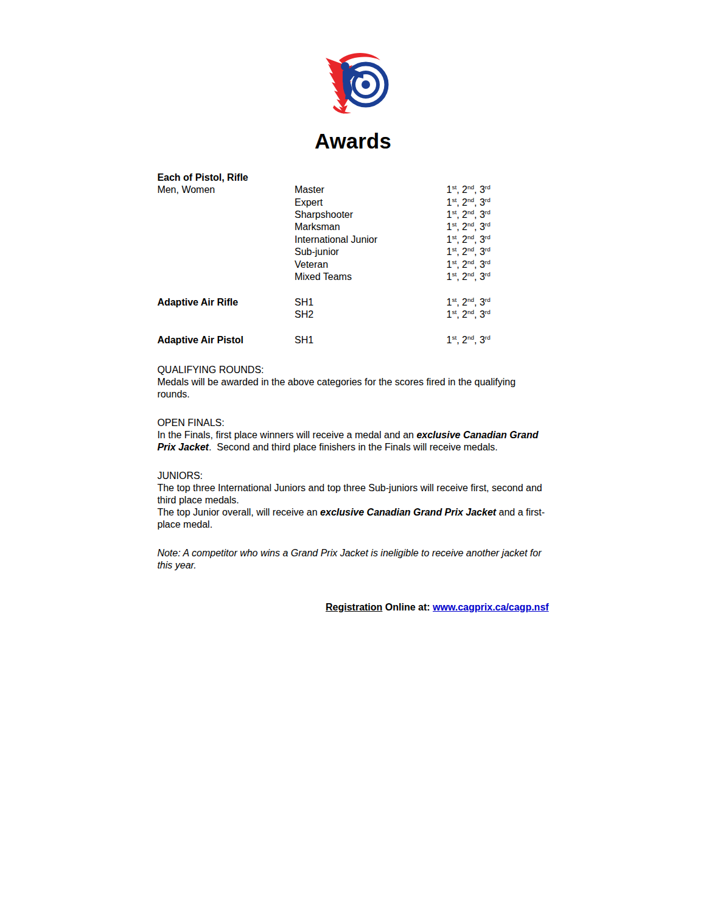Awards
| Each of Pistol, Rifle | | |
| Men, Women | Master | 1 st , 2 nd , 3 rd |
| | Expert | 1 st , 2 nd , 3 rd |
| | Sharpshooter | 1 st , 2 nd , 3 rd |
| | Marksman | 1 st , 2 nd , 3 rd |
| | International Junior | 1 st , 2 nd , 3 rd |
| | Sub-junior | 1 st , 2 nd , 3 rd |
| | Veteran | 1 st , 2 nd , 3 rd |
| | Mixed Teams | 1 st , 2 nd , 3 rd |
| Adaptive Air Rifle | SH1 | 1 st , 2 nd , 3 rd |
| | SH2 | 1 st , 2 nd , 3 rd |
| Adaptive Air Pistol | SH1 | 1 st , 2 nd , 3 rd |
QUALIFYING ROUNDS:
Medals will be awarded in the above categories for the scores fired in the qualifying rounds.
OPEN FINALS:
In the Finals, first place winners will receive a medal and an exclusive Canadian Grand Prix Jacket. Second and third place finishers in the Finals will receive medals.
JUNIORS:
The top three International Juniors and top three Sub-juniors will receive first, second and third place medals.
The top Junior overall, will receive an exclusive Canadian Grand Prix Jacket and a first-place medal.
Note: A competitor who wins a Grand Prix Jacket is ineligible to receive another jacket for this year.
Registration Online at: www.cagprix.ca/cagp.nsf